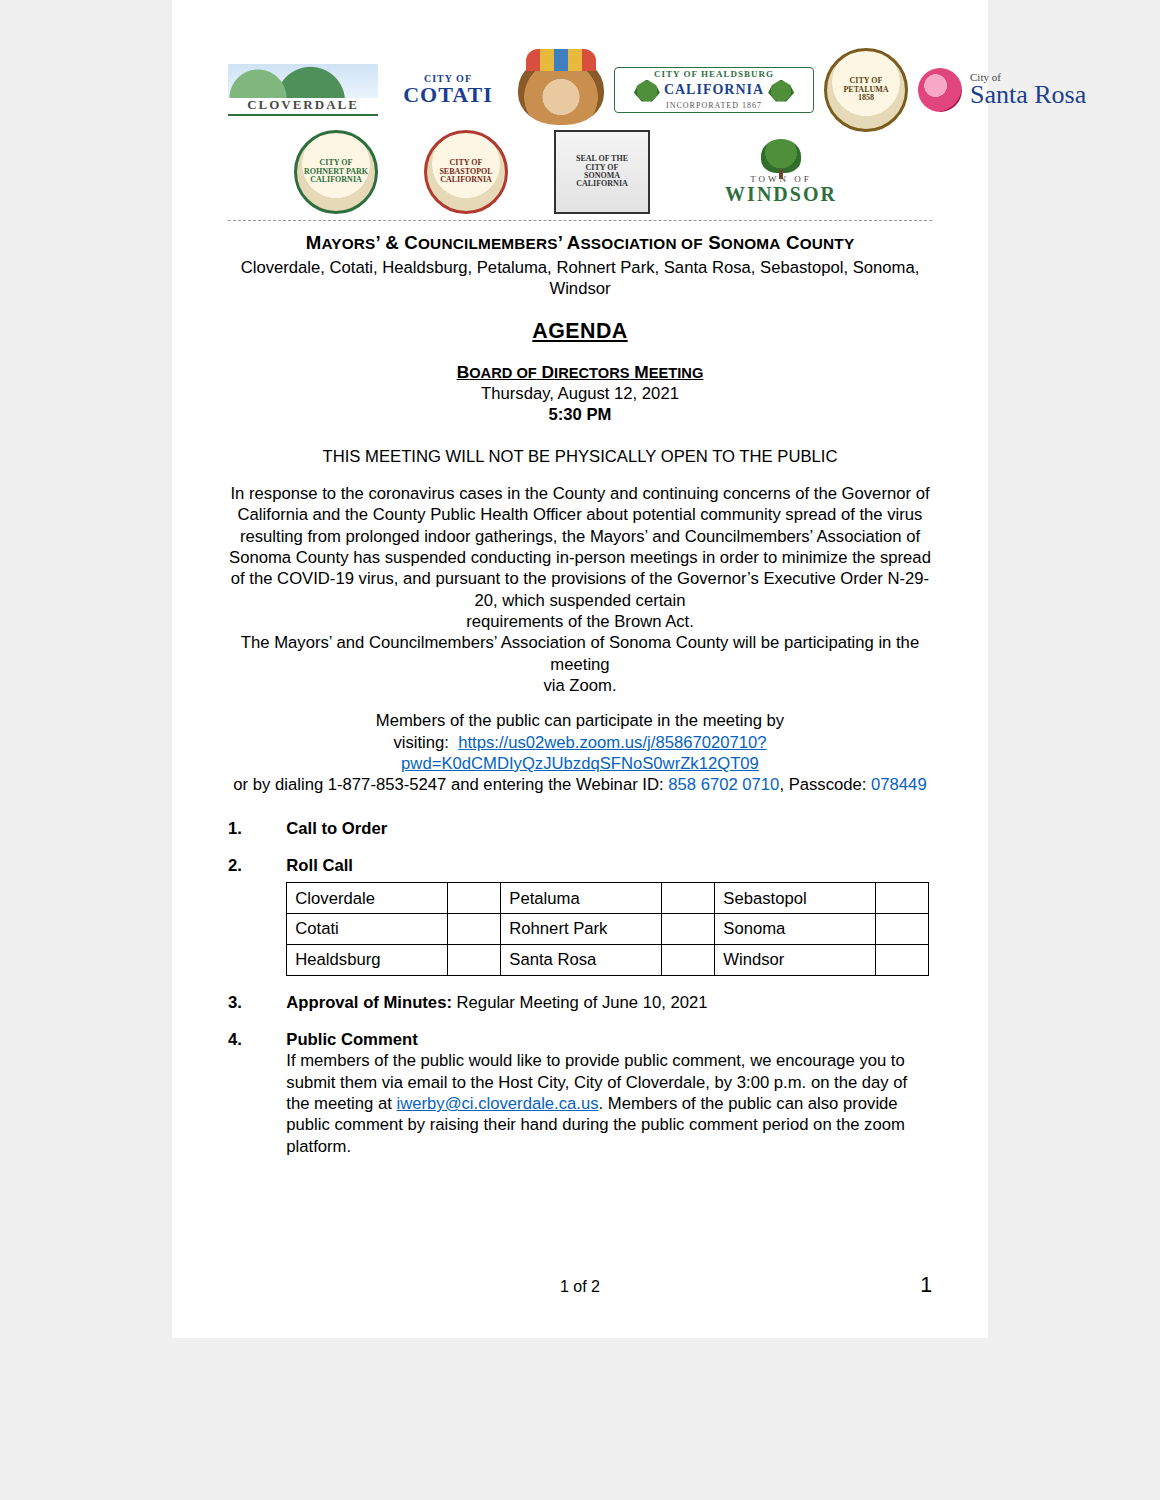CLOVERDALE
CITY OF
COTATI
CITY OF HEALDSBURG
CALIFORNIA
INCORPORATED 1867
CITY OF
PETALUMA
1858
City of
Santa Rosa
CITY OF
ROHNERT PARK
CALIFORNIA
CITY OF
SEBASTOPOL
CALIFORNIA
SEAL OF THE
CITY OF
SONOMA
CALIFORNIA
TOWN OF
WINDSOR
MAYORS’ & COUNCILMEMBERS’ ASSOCIATION OF SONOMA COUNTY
Cloverdale, Cotati, Healdsburg, Petaluma, Rohnert Park, Santa Rosa, Sebastopol, Sonoma, Windsor
AGENDA
BOARD OF DIRECTORS MEETING
Thursday, August 12, 2021
5:30 PM
THIS MEETING WILL NOT BE PHYSICALLY OPEN TO THE PUBLIC
In response to the coronavirus cases in the County and continuing concerns of the Governor of California and the County Public Health Officer about potential community spread of the virus resulting from prolonged indoor gatherings, the Mayors’ and Councilmembers’ Association of Sonoma County has suspended conducting in-person meetings in order to minimize the spread of the COVID-19 virus, and pursuant to the provisions of the Governor’s Executive Order N-29-20, which suspended certain
requirements of the Brown Act.
The Mayors’ and Councilmembers’ Association of Sonoma County will be participating in the meeting
via Zoom.
Members of the public can participate in the meeting by
visiting: https://us02web.zoom.us/j/85867020710?pwd=K0dCMDIyQzJUbzdqSFNoS0wrZk12QT09
or by dialing 1-877-853-5247 and entering the Webinar ID: 858 6702 0710, Passcode: 078449
1. Call to Order
2. Roll Call
| Cloverdale | | Petaluma | | Sebastopol | |
| Cotati | | Rohnert Park | | Sonoma | |
| Healdsburg | | Santa Rosa | | Windsor | |
3. Approval of Minutes: Regular Meeting of June 10, 2021
4. Public Comment
If members of the public would like to provide public comment, we encourage you to submit them via email to the Host City, City of Cloverdale, by 3:00 p.m. on the day of the meeting at iwerby@ci.cloverdale.ca.us. Members of the public can also provide public comment by raising their hand during the public comment period on the zoom platform.
1 of 2 1